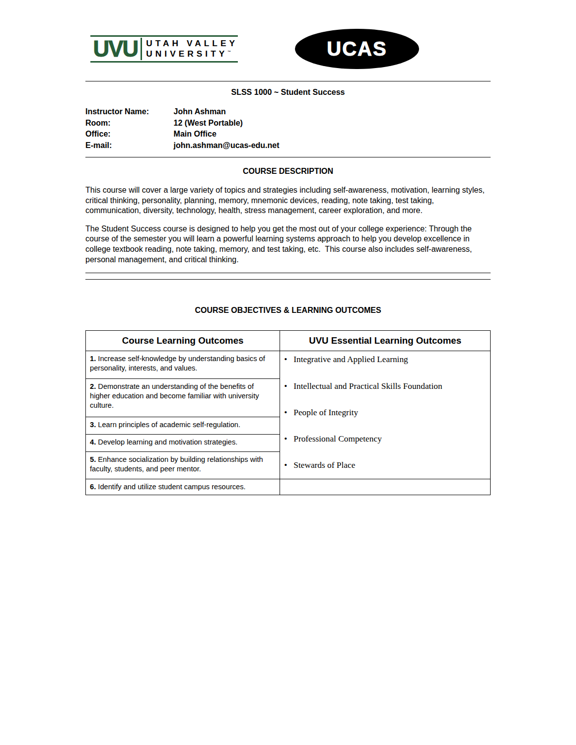UVU
UTAH VALLEY UNIVERSITY™
UCAS
SLSS 1000 ~ Student Success
| Instructor Name: | John Ashman |
| Room: | 12 (West Portable) |
| Office: | Main Office |
| E-mail: | john.ashman@ucas-edu.net |
COURSE DESCRIPTION
This course will cover a large variety of topics and strategies including self-awareness, motivation, learning styles, critical thinking, personality, planning, memory, mnemonic devices, reading, note taking, test taking, communication, diversity, technology, health, stress management, career exploration, and more.
The Student Success course is designed to help you get the most out of your college experience: Through the course of the semester you will learn a powerful learning systems approach to help you develop excellence in college textbook reading, note taking, memory, and test taking, etc. This course also includes self-awareness, personal management, and critical thinking.
COURSE OBJECTIVES & LEARNING OUTCOMES
| Course Learning Outcomes | UVU Essential Learning Outcomes |
| --- | --- |
| 1. Increase self-knowledge by understanding basics of personality, interests, and values. | Integrative and Applied Learning Intellectual and Practical Skills Foundation People of Integrity Professional Competency Stewards of Place |
| 2. Demonstrate an understanding of the benefits of higher education and become familiar with university culture. |
| 3. Learn principles of academic self-regulation. |
| 4. Develop learning and motivation strategies. |
| 5. Enhance socialization by building relationships with faculty, students, and peer mentor. |
| 6. Identify and utilize student campus resources. | |